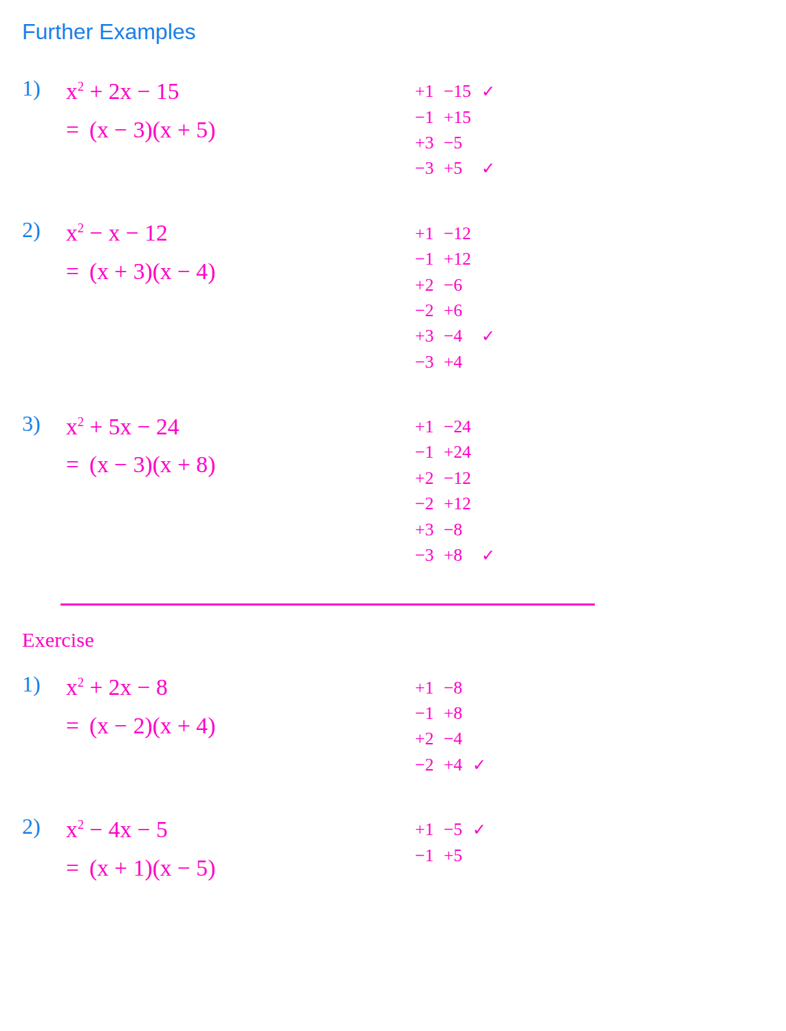Further Examples
1)
x2 + 2x − 15
= (x − 3)(x + 5)
| +1 | −15 | |
| −1 | +15 | |
| +3 | −5 | |
| −3 | +5 | |
2)
x2 − x − 12
= (x + 3)(x − 4)
| +1 | −12 | |
| −1 | +12 | |
| +2 | −6 | |
| −2 | +6 | |
| +3 | −4 | |
| −3 | +4 | |
3)
x2 + 5x − 24
= (x − 3)(x + 8)
| +1 | −24 | |
| −1 | +24 | |
| +2 | −12 | |
| −2 | +12 | |
| +3 | −8 | |
| −3 | +8 | |
Exercise
1)
x2 + 2x − 8
= (x − 2)(x + 4)
| +1 | −8 | |
| −1 | +8 | |
| +2 | −4 | |
| −2 | +4 | |
2)
x2 − 4x − 5
= (x + 1)(x − 5)
| +1 | −5 | |
| −1 | +5 | |